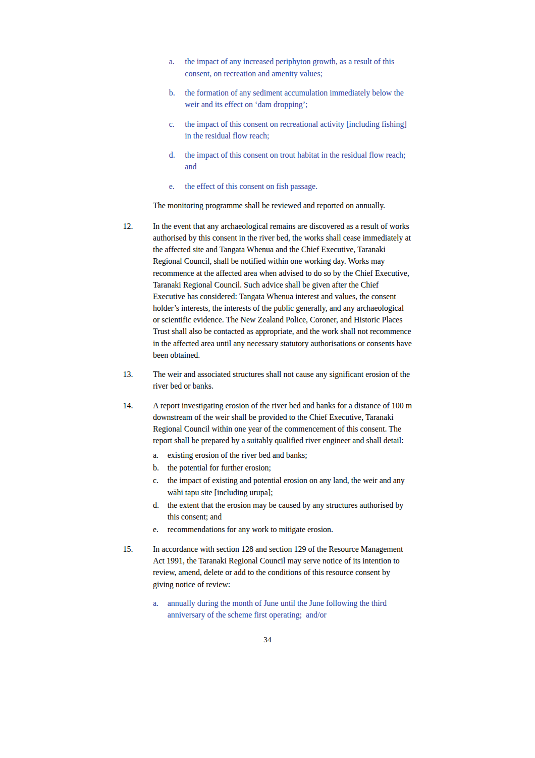a.
the impact of any increased periphyton growth, as a result of this consent, on recreation and amenity values;
b.
the formation of any sediment accumulation immediately below the weir and its effect on ‘dam dropping’;
c.
the impact of this consent on recreational activity [including fishing] in the residual flow reach;
d.
the impact of this consent on trout habitat in the residual flow reach; and
e.
the effect of this consent on fish passage.
The monitoring programme shall be reviewed and reported on annually.
12.
In the event that any archaeological remains are discovered as a result of works authorised by this consent in the river bed, the works shall cease immediately at the affected site and Tangata Whenua and the Chief Executive, Taranaki Regional Council, shall be notified within one working day. Works may recommence at the affected area when advised to do so by the Chief Executive, Taranaki Regional Council. Such advice shall be given after the Chief Executive has considered: Tangata Whenua interest and values, the consent holder’s interests, the interests of the public generally, and any archaeological or scientific evidence. The New Zealand Police, Coroner, and Historic Places Trust shall also be contacted as appropriate, and the work shall not recommence in the affected area until any necessary statutory authorisations or consents have been obtained.
13.
The weir and associated structures shall not cause any significant erosion of the river bed or banks.
14.
A report investigating erosion of the river bed and banks for a distance of 100 m downstream of the weir shall be provided to the Chief Executive, Taranaki Regional Council within one year of the commencement of this consent. The report shall be prepared by a suitably qualified river engineer and shall detail:
a.
existing erosion of the river bed and banks;
b.
the potential for further erosion;
c.
the impact of existing and potential erosion on any land, the weir and any wāhi tapu site [including urupa];
d.
the extent that the erosion may be caused by any structures authorised by this consent; and
e.
recommendations for any work to mitigate erosion.
15.
In accordance with section 128 and section 129 of the Resource Management Act 1991, the Taranaki Regional Council may serve notice of its intention to review, amend, delete or add to the conditions of this resource consent by giving notice of review:
a.
annually during the month of June until the June following the third anniversary of the scheme first operating; and/or
34